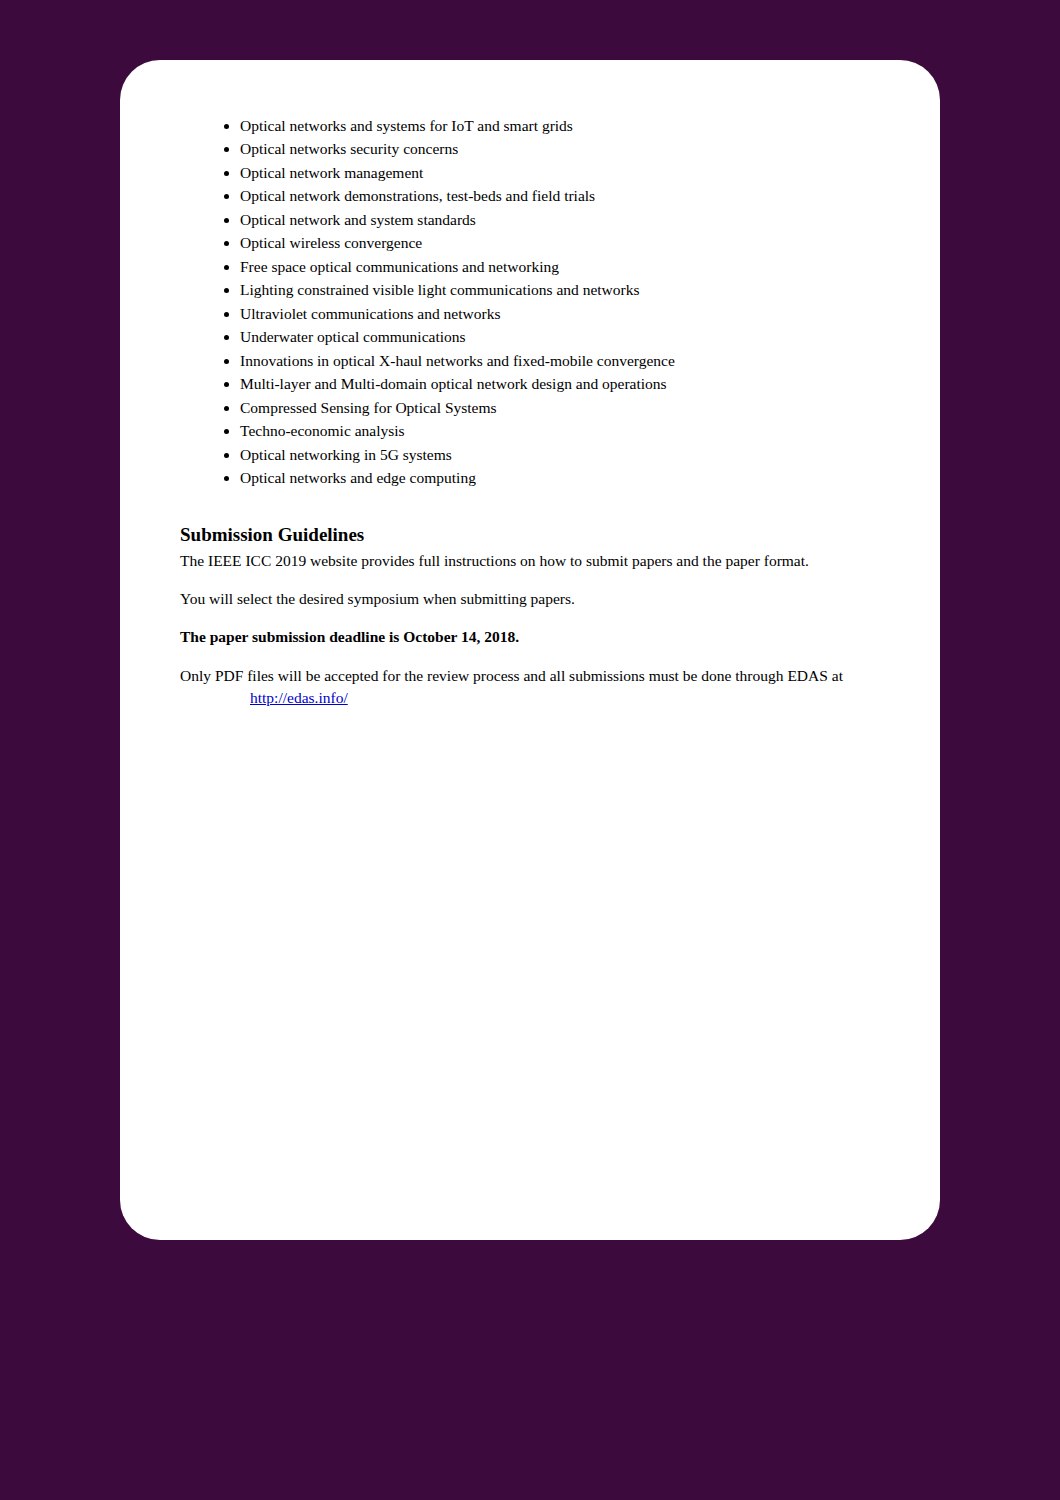Optical networks and systems for IoT and smart grids
Optical networks security concerns
Optical network management
Optical network demonstrations, test-beds and field trials
Optical network and system standards
Optical wireless convergence
Free space optical communications and networking
Lighting constrained visible light communications and networks
Ultraviolet communications and networks
Underwater optical communications
Innovations in optical X-haul networks and fixed-mobile convergence
Multi-layer and Multi-domain optical network design and operations
Compressed Sensing for Optical Systems
Techno-economic analysis
Optical networking in 5G systems
Optical networks and edge computing
Submission Guidelines
The IEEE ICC 2019 website provides full instructions on how to submit papers and the paper format.
You will select the desired symposium when submitting papers.
The paper submission deadline is October 14, 2018.
Only PDF files will be accepted for the review process and all submissions must be done through EDAS at http://edas.info/